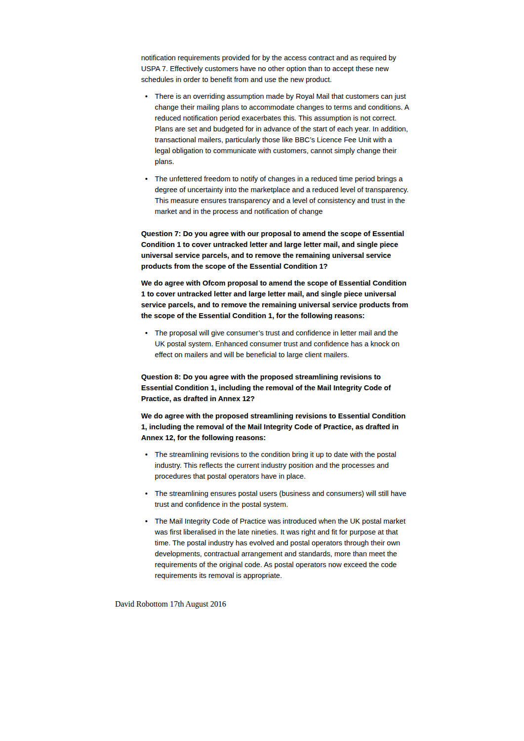notification requirements provided for by the access contract and as required by USPA 7. Effectively customers have no other option than to accept these new schedules in order to benefit from and use the new product.
There is an overriding assumption made by Royal Mail that customers can just change their mailing plans to accommodate changes to terms and conditions. A reduced notification period exacerbates this. This assumption is not correct. Plans are set and budgeted for in advance of the start of each year. In addition, transactional mailers, particularly those like BBC’s Licence Fee Unit with a legal obligation to communicate with customers, cannot simply change their plans.
The unfettered freedom to notify of changes in a reduced time period brings a degree of uncertainty into the marketplace and a reduced level of transparency. This measure ensures transparency and a level of consistency and trust in the market and in the process and notification of change
Question 7: Do you agree with our proposal to amend the scope of Essential Condition 1 to cover untracked letter and large letter mail, and single piece universal service parcels, and to remove the remaining universal service products from the scope of the Essential Condition 1?
We do agree with Ofcom proposal to amend the scope of Essential Condition 1 to cover untracked letter and large letter mail, and single piece universal service parcels, and to remove the remaining universal service products from the scope of the Essential Condition 1, for the following reasons:
The proposal will give consumer’s trust and confidence in letter mail and the UK postal system. Enhanced consumer trust and confidence has a knock on effect on mailers and will be beneficial to large client mailers.
Question 8: Do you agree with the proposed streamlining revisions to Essential Condition 1, including the removal of the Mail Integrity Code of Practice, as drafted in Annex 12?
We do agree with the proposed streamlining revisions to Essential Condition 1, including the removal of the Mail Integrity Code of Practice, as drafted in Annex 12, for the following reasons:
The streamlining revisions to the condition bring it up to date with the postal industry. This reflects the current industry position and the processes and procedures that postal operators have in place.
The streamlining ensures postal users (business and consumers) will still have trust and confidence in the postal system.
The Mail Integrity Code of Practice was introduced when the UK postal market was first liberalised in the late nineties. It was right and fit for purpose at that time. The postal industry has evolved and postal operators through their own developments, contractual arrangement and standards, more than meet the requirements of the original code. As postal operators now exceed the code requirements its removal is appropriate.
David Robottom 17th August 2016